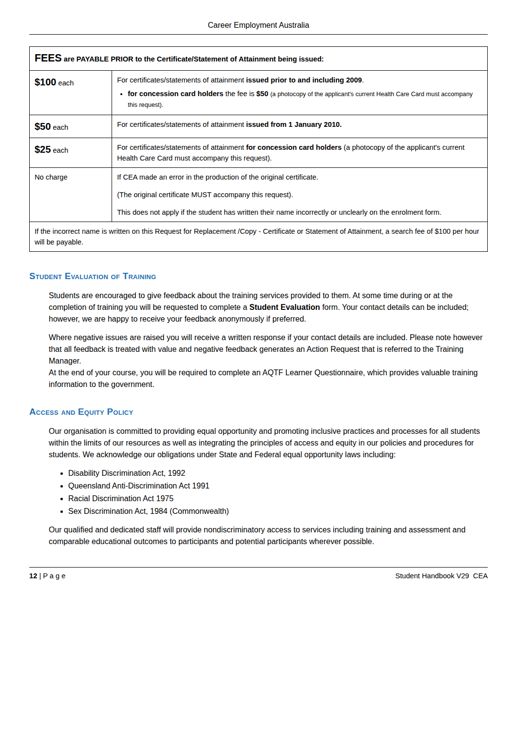Career Employment Australia
| FEES are PAYABLE PRIOR to the Certificate/Statement of Attainment being issued: |
| $100 each | For certificates/statements of attainment issued prior to and including 2009 . for concession card holders the fee is $50 (a photocopy of the applicant's current Health Care Card must accompany this request). |
| $50 each | For certificates/statements of attainment issued from 1 January 2010. |
| $25 each | For certificates/statements of attainment for concession card holders (a photocopy of the applicant's current Health Care Card must accompany this request). |
| No charge | If CEA made an error in the production of the original certificate. (The original certificate MUST accompany this request). This does not apply if the student has written their name incorrectly or unclearly on the enrolment form. |
| If the incorrect name is written on this Request for Replacement /Copy - Certificate or Statement of Attainment, a search fee of $100 per hour will be payable. |
Student Evaluation of Training
Students are encouraged to give feedback about the training services provided to them. At some time during or at the completion of training you will be requested to complete a Student Evaluation form. Your contact details can be included; however, we are happy to receive your feedback anonymously if preferred.
Where negative issues are raised you will receive a written response if your contact details are included. Please note however that all feedback is treated with value and negative feedback generates an Action Request that is referred to the Training Manager.
At the end of your course, you will be required to complete an AQTF Learner Questionnaire, which provides valuable training information to the government.
Access and Equity Policy
Our organisation is committed to providing equal opportunity and promoting inclusive practices and processes for all students within the limits of our resources as well as integrating the principles of access and equity in our policies and procedures for students. We acknowledge our obligations under State and Federal equal opportunity laws including:
Disability Discrimination Act, 1992
Queensland Anti-Discrimination Act 1991
Racial Discrimination Act 1975
Sex Discrimination Act, 1984 (Commonwealth)
Our qualified and dedicated staff will provide nondiscriminatory access to services including training and assessment and comparable educational outcomes to participants and potential participants wherever possible.
12 | P a g e
Student Handbook V29 CEA